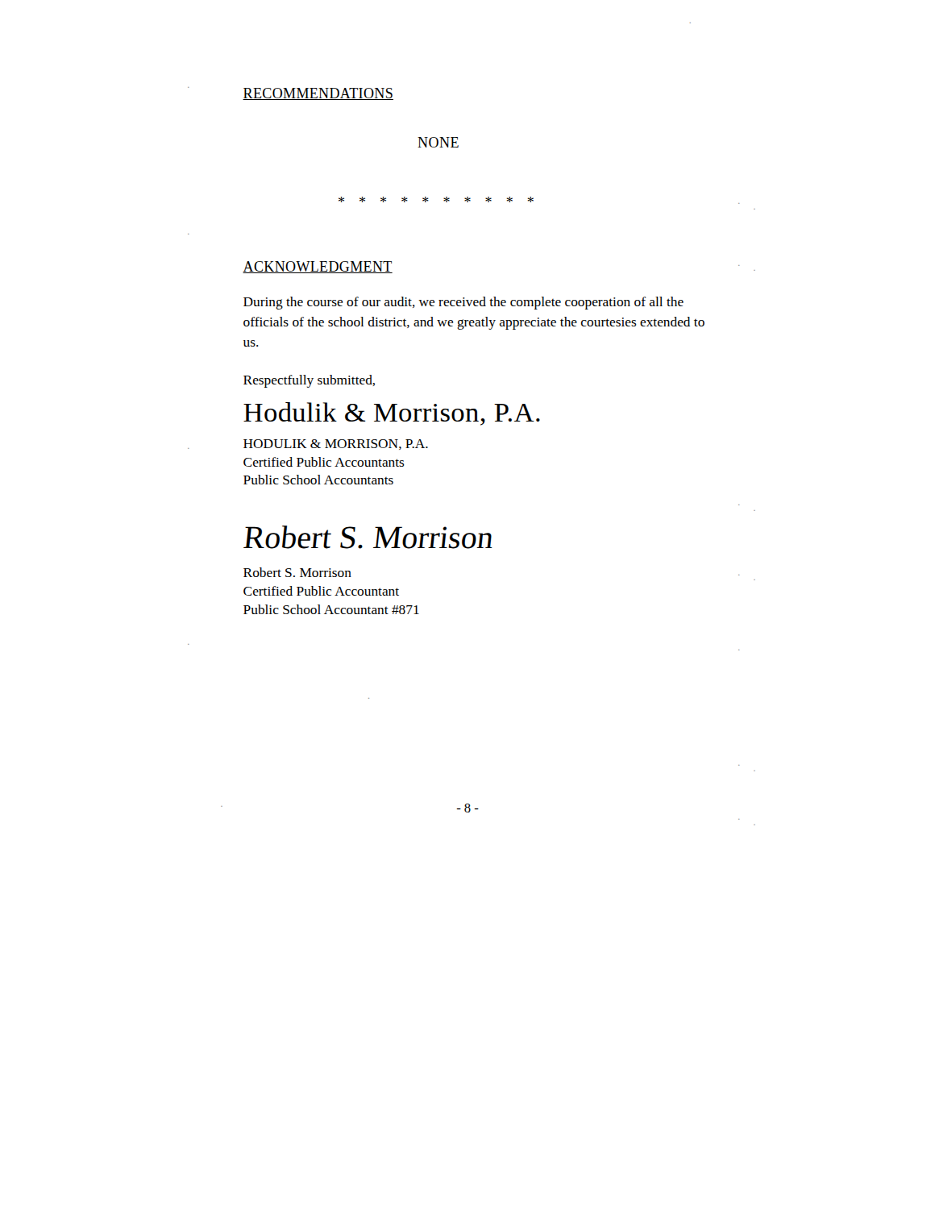· · · · · · · · · · · · · · · · · · · ·
Recommendations
NONE
* * * * * * * * * *
Acknowledgment
During the course of our audit, we received the complete cooperation of all the officials of the school district, and we greatly appreciate the courtesies extended to us.
Respectfully submitted,
Hodulik & Morrison, P.A.
HODULIK & MORRISON, P.A.
Certified Public Accountants
Public School Accountants
Robert S. Morrison
Robert S. Morrison
Certified Public Accountant
Public School Accountant #871
- 8 -